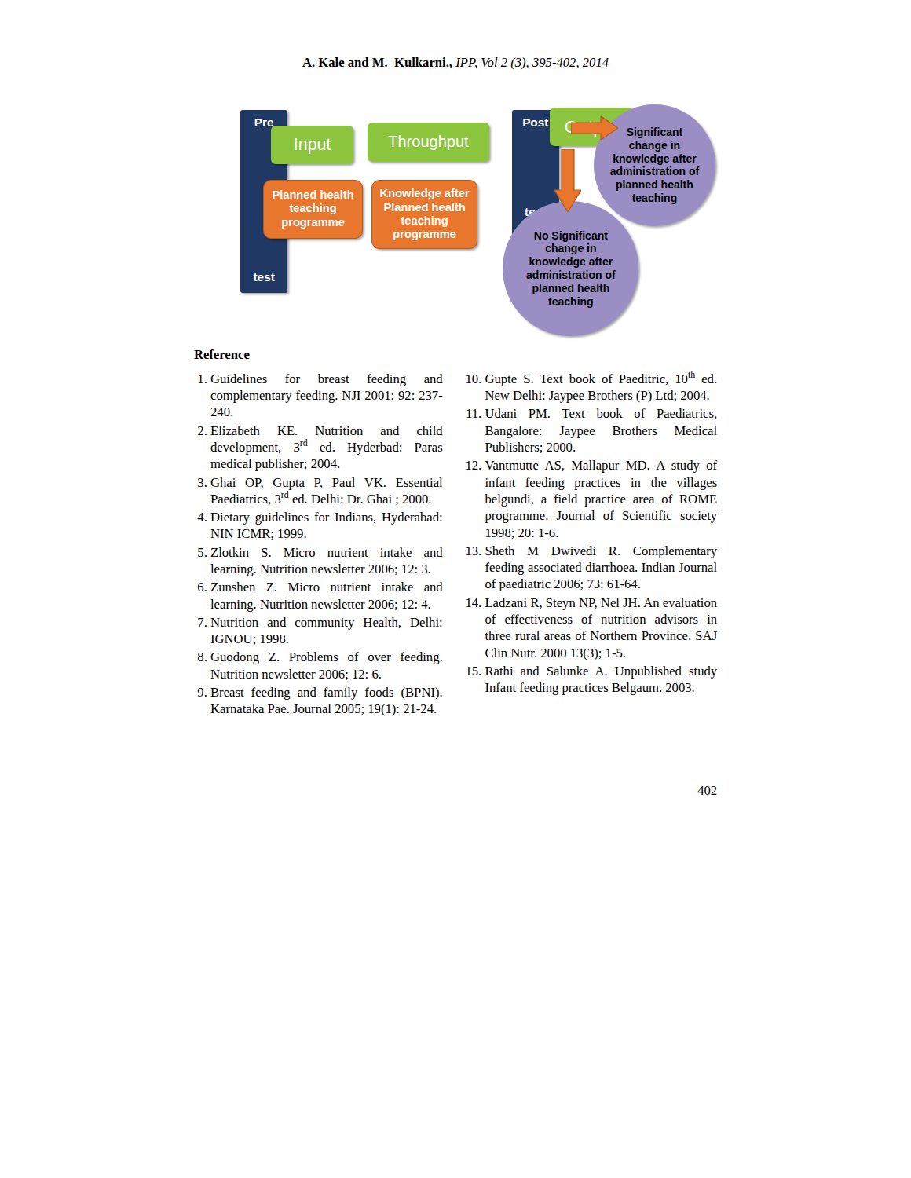A. Kale and M. Kulkarni., IPP, Vol 2 (3), 395-402, 2014
Pre test
Post test
Input
Throughput
Output
Planned health teaching programme
Knowledge after Planned health teaching programme
Significant change in knowledge after administration of planned health teaching
No Significant change in knowledge after administration of planned health teaching
Reference
Guidelines for breast feeding and complementary feeding. NJI 2001; 92: 237-240.
Elizabeth KE. Nutrition and child development, 3rd ed. Hyderbad: Paras medical publisher; 2004.
Ghai OP, Gupta P, Paul VK. Essential Paediatrics, 3rd ed. Delhi: Dr. Ghai ; 2000.
Dietary guidelines for Indians, Hyderabad: NIN ICMR; 1999.
Zlotkin S. Micro nutrient intake and learning. Nutrition newsletter 2006; 12: 3.
Zunshen Z. Micro nutrient intake and learning. Nutrition newsletter 2006; 12: 4.
Nutrition and community Health, Delhi: IGNOU; 1998.
Guodong Z. Problems of over feeding. Nutrition newsletter 2006; 12: 6.
Breast feeding and family foods (BPNI). Karnataka Pae. Journal 2005; 19(1): 21-24.
Gupte S. Text book of Paeditric, 10th ed. New Delhi: Jaypee Brothers (P) Ltd; 2004.
Udani PM. Text book of Paediatrics, Bangalore: Jaypee Brothers Medical Publishers; 2000.
Vantmutte AS, Mallapur MD. A study of infant feeding practices in the villages belgundi, a field practice area of ROME programme. Journal of Scientific society 1998; 20: 1-6.
Sheth M Dwivedi R. Complementary feeding associated diarrhoea. Indian Journal of paediatric 2006; 73: 61-64.
Ladzani R, Steyn NP, Nel JH. An evaluation of effectiveness of nutrition advisors in three rural areas of Northern Province. SAJ Clin Nutr. 2000 13(3); 1-5.
Rathi and Salunke A. Unpublished study Infant feeding practices Belgaum. 2003.
402